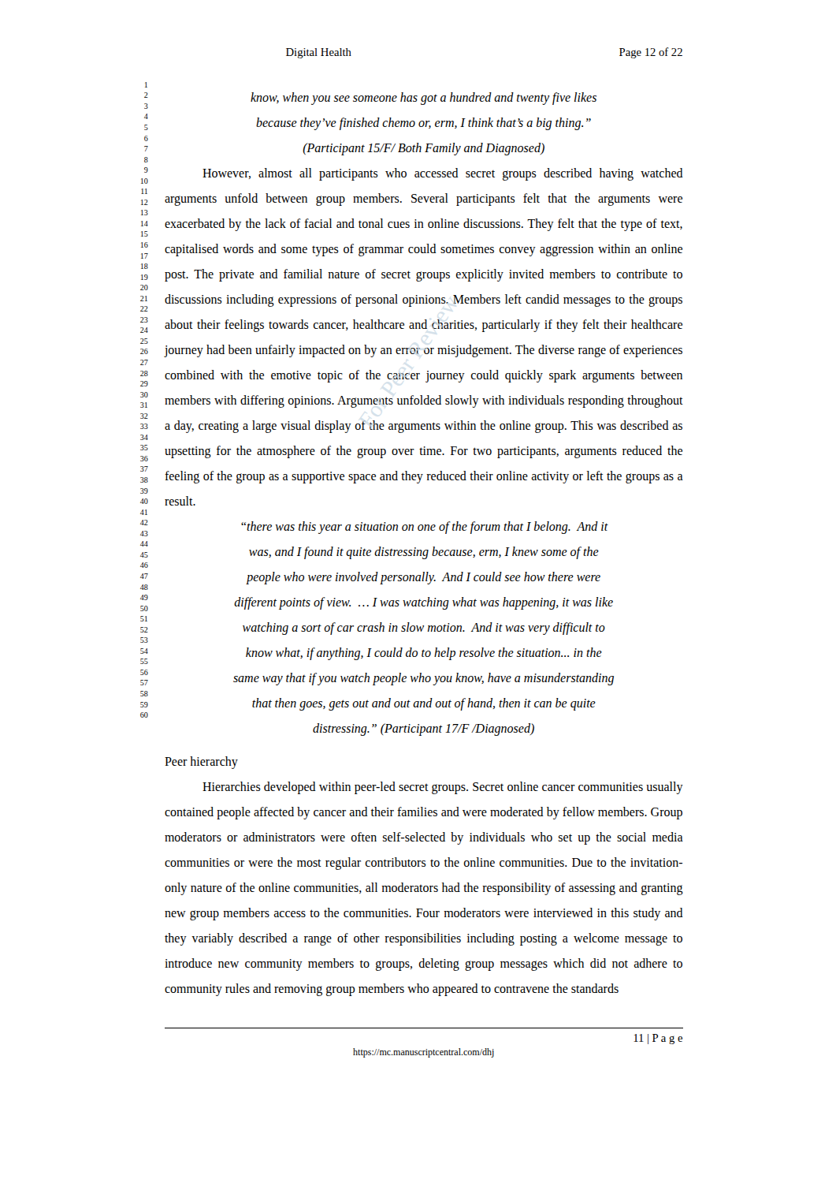Digital Health Page 12 of 22
1
2
3
4
5
6
7
8
9
10
11
12
13
14
15
16
17
18
19
20
21
22
23
24
25
26
27
28
29
30
31
32
33
34
35
36
37
38
39
40
41
42
43
44
45
46
47
48
49
50
51
52
53
54
55
56
57
58
59
60
For Peer Review
know, when you see someone has got a hundred and twenty five likes because they’ve finished chemo or, erm, I think that’s a big thing.” (Participant 15/F/ Both Family and Diagnosed)
However, almost all participants who accessed secret groups described having watched arguments unfold between group members. Several participants felt that the arguments were exacerbated by the lack of facial and tonal cues in online discussions. They felt that the type of text, capitalised words and some types of grammar could sometimes convey aggression within an online post. The private and familial nature of secret groups explicitly invited members to contribute to discussions including expressions of personal opinions. Members left candid messages to the groups about their feelings towards cancer, healthcare and charities, particularly if they felt their healthcare journey had been unfairly impacted on by an error or misjudgement. The diverse range of experiences combined with the emotive topic of the cancer journey could quickly spark arguments between members with differing opinions. Arguments unfolded slowly with individuals responding throughout a day, creating a large visual display of the arguments within the online group. This was described as upsetting for the atmosphere of the group over time. For two participants, arguments reduced the feeling of the group as a supportive space and they reduced their online activity or left the groups as a result.
“there was this year a situation on one of the forum that I belong. And it was, and I found it quite distressing because, erm, I knew some of the people who were involved personally. And I could see how there were different points of view. … I was watching what was happening, it was like watching a sort of car crash in slow motion. And it was very difficult to know what, if anything, I could do to help resolve the situation... in the same way that if you watch people who you know, have a misunderstanding that then goes, gets out and out and out of hand, then it can be quite distressing.” (Participant 17/F /Diagnosed)
Peer hierarchy
Hierarchies developed within peer-led secret groups. Secret online cancer communities usually contained people affected by cancer and their families and were moderated by fellow members. Group moderators or administrators were often self-selected by individuals who set up the social media communities or were the most regular contributors to the online communities. Due to the invitation-only nature of the online communities, all moderators had the responsibility of assessing and granting new group members access to the communities. Four moderators were interviewed in this study and they variably described a range of other responsibilities including posting a welcome message to introduce new community members to groups, deleting group messages which did not adhere to community rules and removing group members who appeared to contravene the standards
11 | P a g e
https://mc.manuscriptcentral.com/dhj